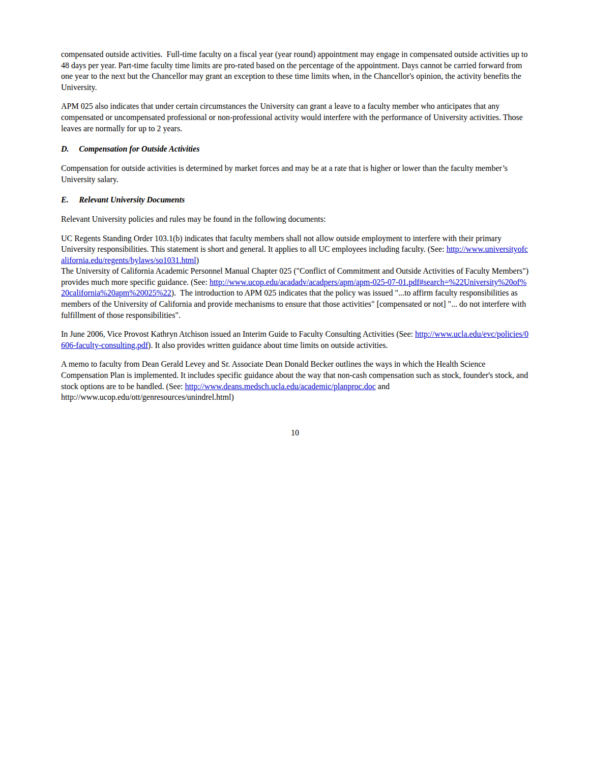compensated outside activities. Full-time faculty on a fiscal year (year round) appointment may engage in compensated outside activities up to 48 days per year. Part-time faculty time limits are pro-rated based on the percentage of the appointment. Days cannot be carried forward from one year to the next but the Chancellor may grant an exception to these time limits when, in the Chancellor's opinion, the activity benefits the University.
APM 025 also indicates that under certain circumstances the University can grant a leave to a faculty member who anticipates that any compensated or uncompensated professional or non-professional activity would interfere with the performance of University activities. Those leaves are normally for up to 2 years.
D. Compensation for Outside Activities
Compensation for outside activities is determined by market forces and may be at a rate that is higher or lower than the faculty member’s University salary.
E. Relevant University Documents
Relevant University policies and rules may be found in the following documents:
UC Regents Standing Order 103.1(b) indicates that faculty members shall not allow outside employment to interfere with their primary University responsibilities. This statement is short and general. It applies to all UC employees including faculty. (See: http://www.universityofcalifornia.edu/regents/bylaws/so1031.html)
The University of California Academic Personnel Manual Chapter 025 ("Conflict of Commitment and Outside Activities of Faculty Members") provides much more specific guidance. (See: http://www.ucop.edu/acadadv/acadpers/apm/apm-025-07-01.pdf#search=%22University%20of%20california%20apm%20025%22). The introduction to APM 025 indicates that the policy was issued "...to affirm faculty responsibilities as members of the University of California and provide mechanisms to ensure that those activities" [compensated or not] "... do not interfere with fulfillment of those responsibilities".
In June 2006, Vice Provost Kathryn Atchison issued an Interim Guide to Faculty Consulting Activities (See: http://www.ucla.edu/evc/policies/0606-faculty-consulting.pdf). It also provides written guidance about time limits on outside activities.
A memo to faculty from Dean Gerald Levey and Sr. Associate Dean Donald Becker outlines the ways in which the Health Science Compensation Plan is implemented. It includes specific guidance about the way that non-cash compensation such as stock, founder's stock, and stock options are to be handled. (See: http://www.deans.medsch.ucla.edu/academic/planproc.doc and http://www.ucop.edu/ott/genresources/unindrel.html)
10